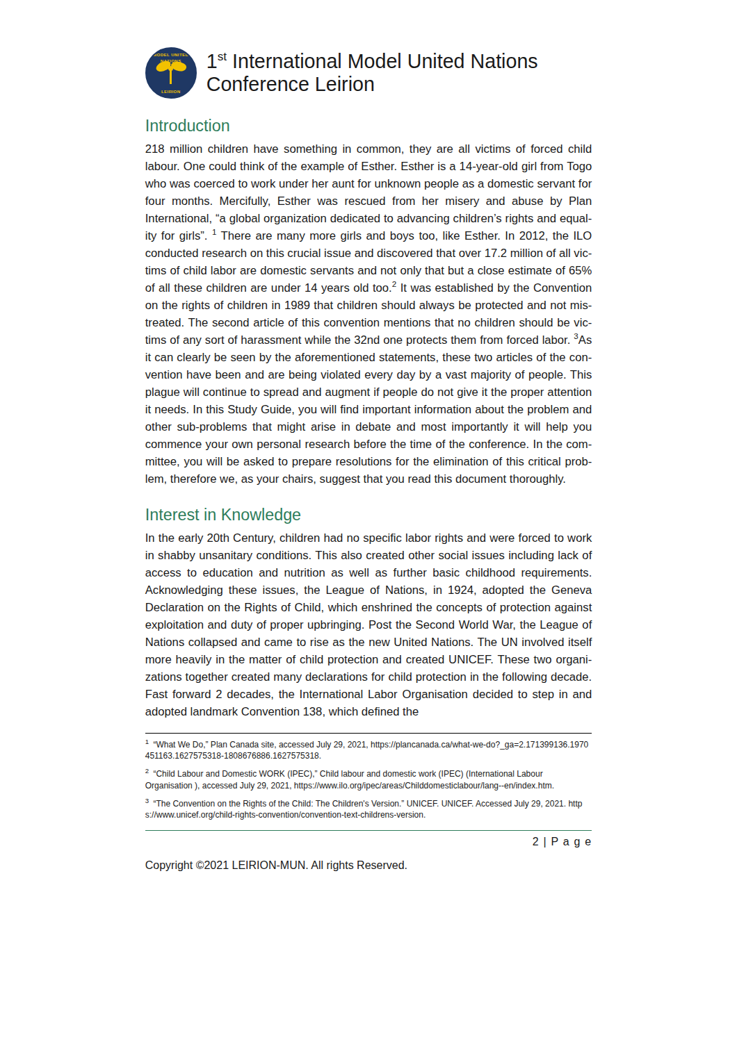MODEL UNITED NATIONS LEIRION
1st International Model United Nations Conference Leirion
Introduction
218 million children have something in common, they are all victims of forced child labour. One could think of the example of Esther. Esther is a 14-year-old girl from Togo who was coerced to work under her aunt for unknown people as a domestic servant for four months. Mercifully, Esther was rescued from her misery and abuse by Plan International, “a global organization dedicated to advancing children’s rights and equality for girls”. 1 There are many more girls and boys too, like Esther. In 2012, the ILO conducted research on this crucial issue and discovered that over 17.2 million of all victims of child labor are domestic servants and not only that but a close estimate of 65% of all these children are under 14 years old too.2 It was established by the Convention on the rights of children in 1989 that children should always be protected and not mistreated. The second article of this convention mentions that no children should be victims of any sort of harassment while the 32nd one protects them from forced labor. 3As it can clearly be seen by the aforementioned statements, these two articles of the convention have been and are being violated every day by a vast majority of people. This plague will continue to spread and augment if people do not give it the proper attention it needs. In this Study Guide, you will find important information about the problem and other sub-problems that might arise in debate and most importantly it will help you commence your own personal research before the time of the conference. In the committee, you will be asked to prepare resolutions for the elimination of this critical problem, therefore we, as your chairs, suggest that you read this document thoroughly.
Interest in Knowledge
In the early 20th Century, children had no specific labor rights and were forced to work in shabby unsanitary conditions. This also created other social issues including lack of access to education and nutrition as well as further basic childhood requirements. Acknowledging these issues, the League of Nations, in 1924, adopted the Geneva Declaration on the Rights of Child, which enshrined the concepts of protection against exploitation and duty of proper upbringing. Post the Second World War, the League of Nations collapsed and came to rise as the new United Nations. The UN involved itself more heavily in the matter of child protection and created UNICEF. These two organizations together created many declarations for child protection in the following decade. Fast forward 2 decades, the International Labor Organisation decided to step in and adopted landmark Convention 138, which defined the
1 “What We Do,” Plan Canada site, accessed July 29, 2021, https://plancanada.ca/what-we-do?_ga=2.171399136.1970451163.1627575318-1808676886.1627575318.
2 “Child Labour and Domestic WORK (IPEC),” Child labour and domestic work (IPEC) (International Labour Organisation ), accessed July 29, 2021, https://www.ilo.org/ipec/areas/Childdomesticlabour/lang--en/index.htm.
3 “The Convention on the Rights of the Child: The Children's Version.” UNICEF. UNICEF. Accessed July 29, 2021. https://www.unicef.org/child-rights-convention/convention-text-childrens-version.
2 | P a g e
Copyright ©2021 LEIRION-MUN. All rights Reserved.